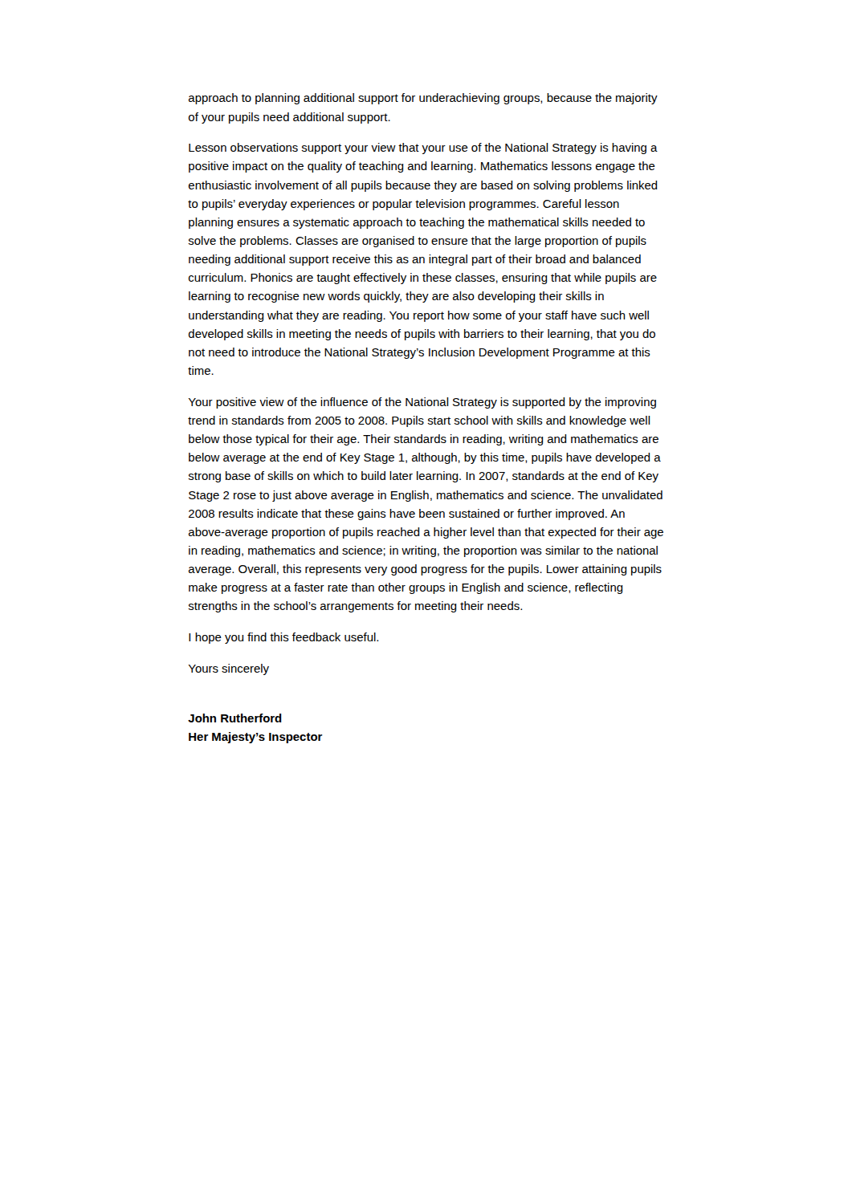approach to planning additional support for underachieving groups, because the majority of your pupils need additional support.
Lesson observations support your view that your use of the National Strategy is having a positive impact on the quality of teaching and learning. Mathematics lessons engage the enthusiastic involvement of all pupils because they are based on solving problems linked to pupils’ everyday experiences or popular television programmes. Careful lesson planning ensures a systematic approach to teaching the mathematical skills needed to solve the problems. Classes are organised to ensure that the large proportion of pupils needing additional support receive this as an integral part of their broad and balanced curriculum. Phonics are taught effectively in these classes, ensuring that while pupils are learning to recognise new words quickly, they are also developing their skills in understanding what they are reading. You report how some of your staff have such well developed skills in meeting the needs of pupils with barriers to their learning, that you do not need to introduce the National Strategy’s Inclusion Development Programme at this time.
Your positive view of the influence of the National Strategy is supported by the improving trend in standards from 2005 to 2008. Pupils start school with skills and knowledge well below those typical for their age. Their standards in reading, writing and mathematics are below average at the end of Key Stage 1, although, by this time, pupils have developed a strong base of skills on which to build later learning. In 2007, standards at the end of Key Stage 2 rose to just above average in English, mathematics and science. The unvalidated 2008 results indicate that these gains have been sustained or further improved. An above-average proportion of pupils reached a higher level than that expected for their age in reading, mathematics and science; in writing, the proportion was similar to the national average. Overall, this represents very good progress for the pupils. Lower attaining pupils make progress at a faster rate than other groups in English and science, reflecting strengths in the school’s arrangements for meeting their needs.
I hope you find this feedback useful.
Yours sincerely
John Rutherford
Her Majesty’s Inspector